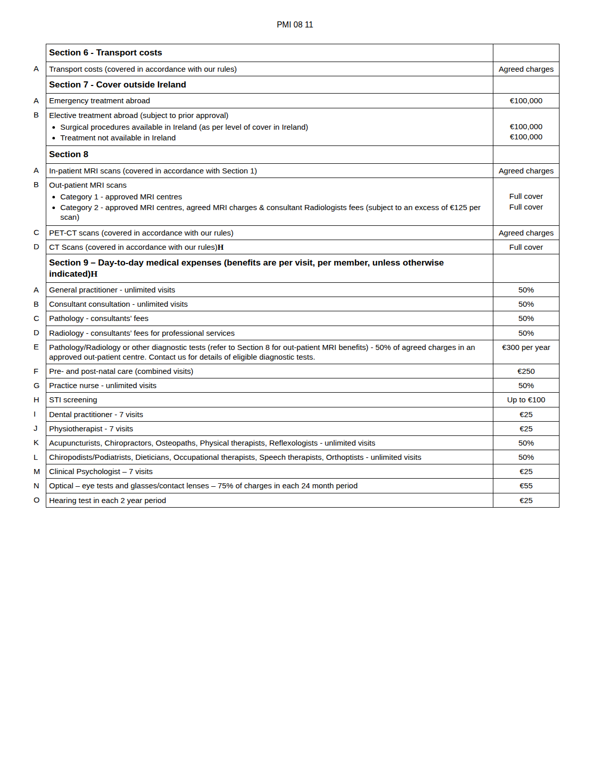PMI 08 11
| | Section 6 - Transport costs | |
| A | Transport costs (covered in accordance with our rules) | Agreed charges |
| | Section 7 - Cover outside Ireland | |
| A | Emergency treatment abroad | €100,000 |
| B | Elective treatment abroad (subject to prior approval) Surgical procedures available in Ireland (as per level of cover in Ireland) Treatment not available in Ireland | €100,000 €100,000 |
| | Section 8 | |
| A | In-patient MRI scans (covered in accordance with Section 1) | Agreed charges |
| B | Out-patient MRI scans Category 1 - approved MRI centres Category 2 - approved MRI centres, agreed MRI charges & consultant Radiologists fees (subject to an excess of €125 per scan) | Full cover Full cover |
| C | PET-CT scans (covered in accordance with our rules) | Agreed charges |
| D | CT Scans (covered in accordance with our rules) H | Full cover |
| | Section 9 – Day-to-day medical expenses (benefits are per visit, per member, unless otherwise indicated) H | |
| A | General practitioner - unlimited visits | 50% |
| B | Consultant consultation - unlimited visits | 50% |
| C | Pathology - consultants’ fees | 50% |
| D | Radiology - consultants’ fees for professional services | 50% |
| E | Pathology/Radiology or other diagnostic tests (refer to Section 8 for out-patient MRI benefits) - 50% of agreed charges in an approved out-patient centre. Contact us for details of eligible diagnostic tests. | €300 per year |
| F | Pre- and post-natal care (combined visits) | €250 |
| G | Practice nurse - unlimited visits | 50% |
| H | STI screening | Up to €100 |
| I | Dental practitioner - 7 visits | €25 |
| J | Physiotherapist - 7 visits | €25 |
| K | Acupuncturists, Chiropractors, Osteopaths, Physical therapists, Reflexologists - unlimited visits | 50% |
| L | Chiropodists/Podiatrists, Dieticians, Occupational therapists, Speech therapists, Orthoptists - unlimited visits | 50% |
| M | Clinical Psychologist – 7 visits | €25 |
| N | Optical – eye tests and glasses/contact lenses – 75% of charges in each 24 month period | €55 |
| O | Hearing test in each 2 year period | €25 |